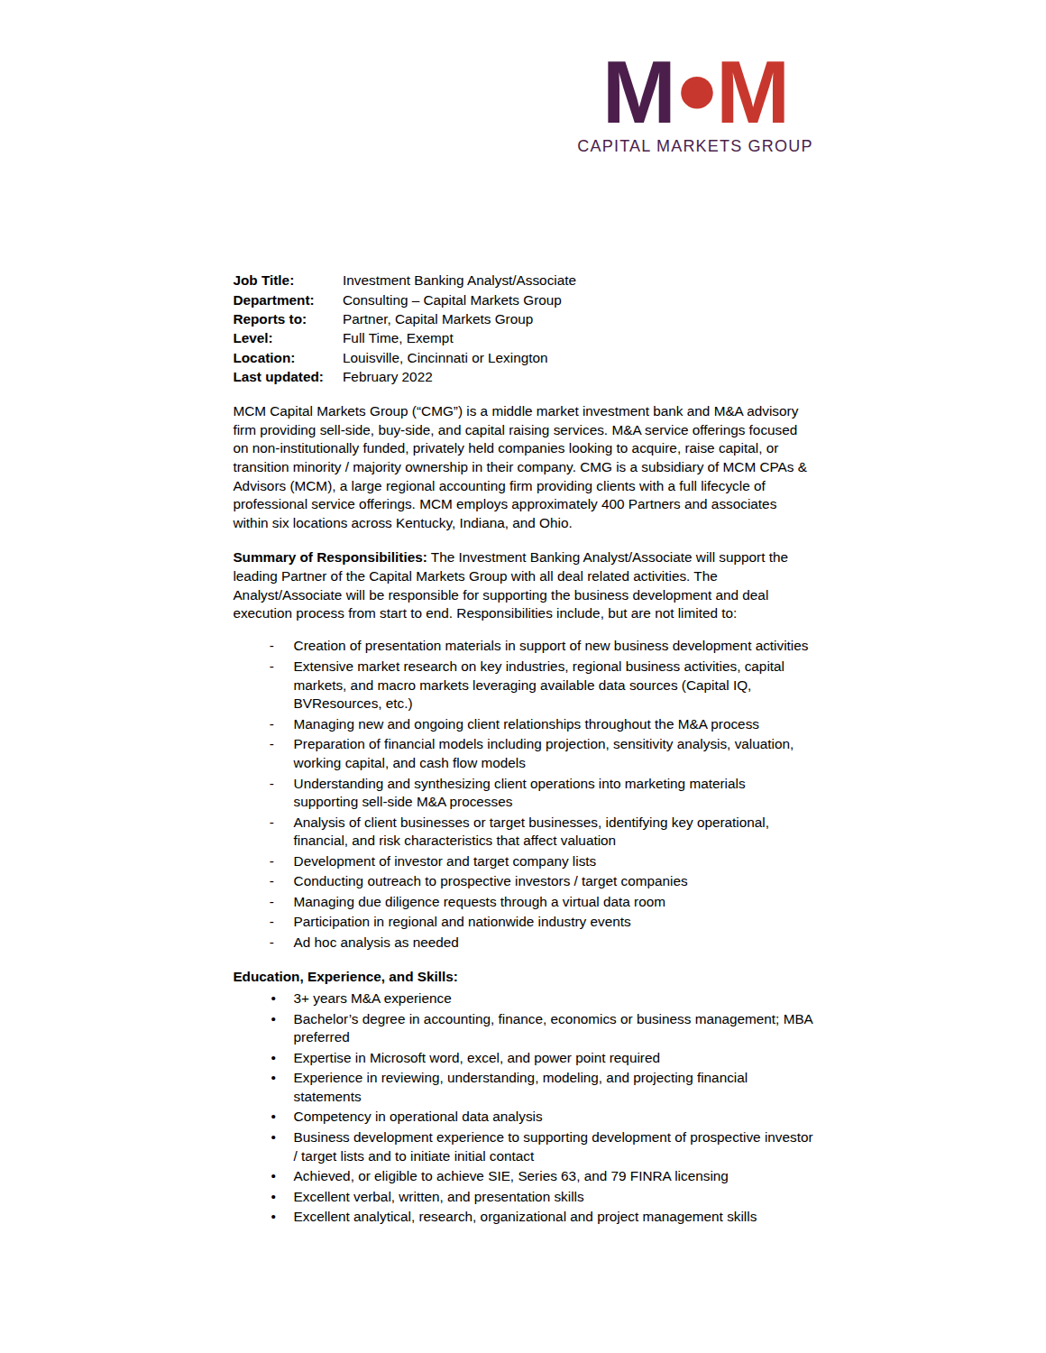M●M
CAPITAL MARKETS GROUP
| Job Title: | Investment Banking Analyst/Associate |
| Department: | Consulting – Capital Markets Group |
| Reports to: | Partner, Capital Markets Group |
| Level: | Full Time, Exempt |
| Location: | Louisville, Cincinnati or Lexington |
| Last updated: | February 2022 |
MCM Capital Markets Group (“CMG”) is a middle market investment bank and M&A advisory firm providing sell-side, buy-side, and capital raising services. M&A service offerings focused on non-institutionally funded, privately held companies looking to acquire, raise capital, or transition minority / majority ownership in their company. CMG is a subsidiary of MCM CPAs & Advisors (MCM), a large regional accounting firm providing clients with a full lifecycle of professional service offerings. MCM employs approximately 400 Partners and associates within six locations across Kentucky, Indiana, and Ohio.
Summary of Responsibilities: The Investment Banking Analyst/Associate will support the leading Partner of the Capital Markets Group with all deal related activities. The Analyst/Associate will be responsible for supporting the business development and deal execution process from start to end. Responsibilities include, but are not limited to:
Creation of presentation materials in support of new business development activities
Extensive market research on key industries, regional business activities, capital markets, and macro markets leveraging available data sources (Capital IQ, BVResources, etc.)
Managing new and ongoing client relationships throughout the M&A process
Preparation of financial models including projection, sensitivity analysis, valuation, working capital, and cash flow models
Understanding and synthesizing client operations into marketing materials supporting sell-side M&A processes
Analysis of client businesses or target businesses, identifying key operational, financial, and risk characteristics that affect valuation
Development of investor and target company lists
Conducting outreach to prospective investors / target companies
Managing due diligence requests through a virtual data room
Participation in regional and nationwide industry events
Ad hoc analysis as needed
Education, Experience, and Skills:
3+ years M&A experience
Bachelor’s degree in accounting, finance, economics or business management; MBA preferred
Expertise in Microsoft word, excel, and power point required
Experience in reviewing, understanding, modeling, and projecting financial statements
Competency in operational data analysis
Business development experience to supporting development of prospective investor / target lists and to initiate initial contact
Achieved, or eligible to achieve SIE, Series 63, and 79 FINRA licensing
Excellent verbal, written, and presentation skills
Excellent analytical, research, organizational and project management skills